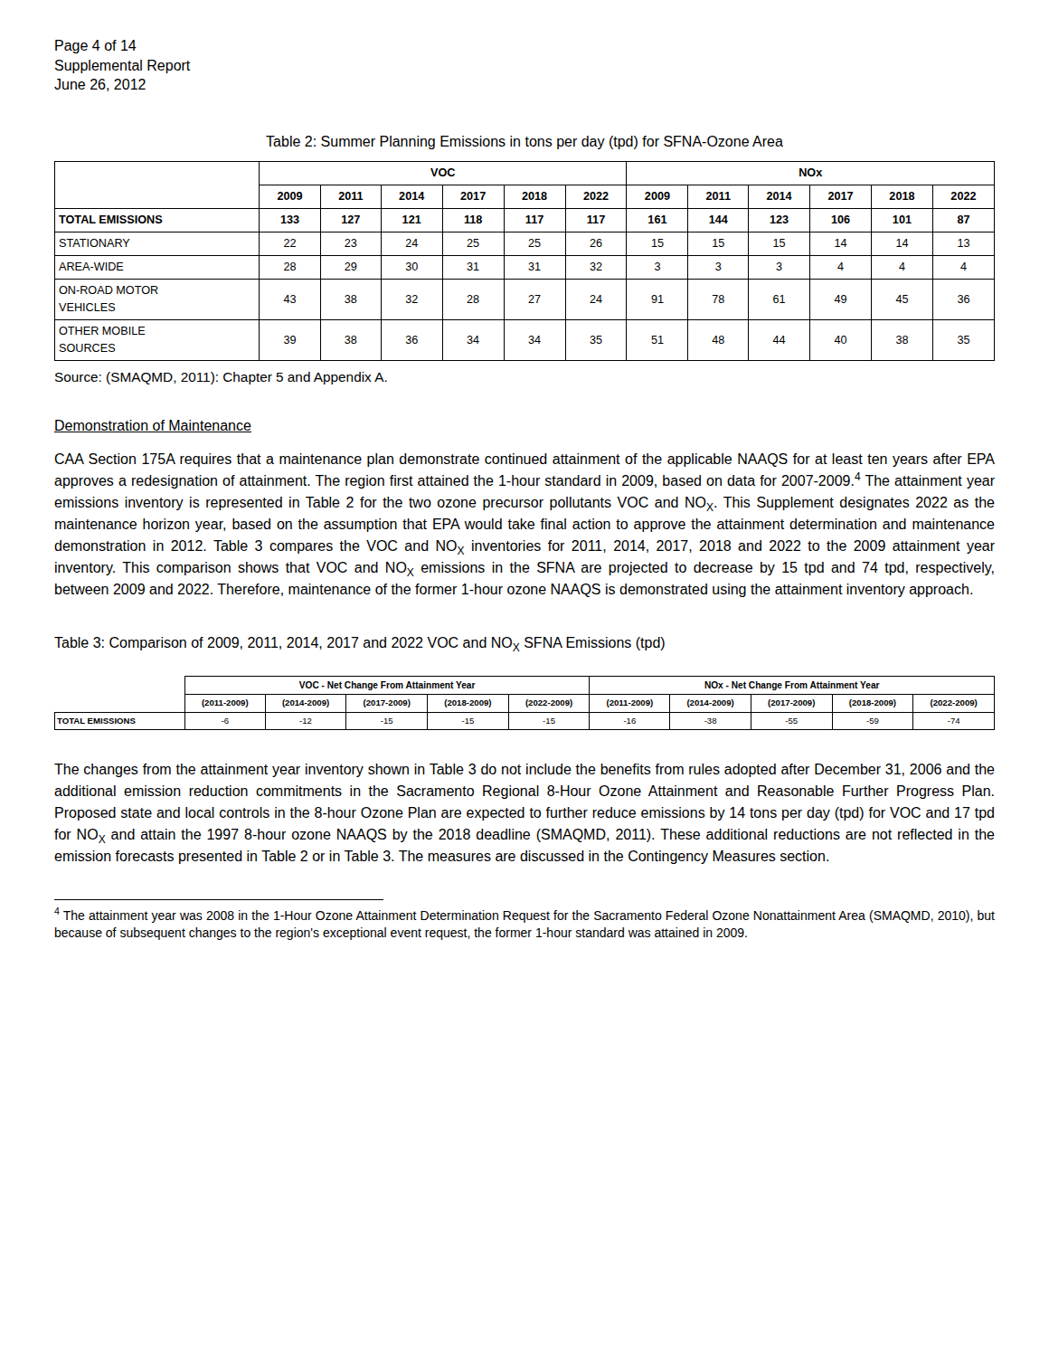Page 4 of 14
Supplemental Report
June 26, 2012
Table 2: Summer Planning Emissions in tons per day (tpd) for SFNA-Ozone Area
| | VOC | NOx |
| --- | --- | --- |
| 2009 | 2011 | 2014 | 2017 | 2018 | 2022 | 2009 | 2011 | 2014 | 2017 | 2018 | 2022 |
| TOTAL EMISSIONS | 133 | 127 | 121 | 118 | 117 | 117 | 161 | 144 | 123 | 106 | 101 | 87 |
| STATIONARY | 22 | 23 | 24 | 25 | 25 | 26 | 15 | 15 | 15 | 14 | 14 | 13 |
| AREA-WIDE | 28 | 29 | 30 | 31 | 31 | 32 | 3 | 3 | 3 | 4 | 4 | 4 |
| ON-ROAD MOTOR VEHICLES | 43 | 38 | 32 | 28 | 27 | 24 | 91 | 78 | 61 | 49 | 45 | 36 |
| OTHER MOBILE SOURCES | 39 | 38 | 36 | 34 | 34 | 35 | 51 | 48 | 44 | 40 | 38 | 35 |
Source: (SMAQMD, 2011): Chapter 5 and Appendix A.
Demonstration of Maintenance
CAA Section 175A requires that a maintenance plan demonstrate continued attainment of the applicable NAAQS for at least ten years after EPA approves a redesignation of attainment. The region first attained the 1-hour standard in 2009, based on data for 2007-2009.4 The attainment year emissions inventory is represented in Table 2 for the two ozone precursor pollutants VOC and NOX. This Supplement designates 2022 as the maintenance horizon year, based on the assumption that EPA would take final action to approve the attainment determination and maintenance demonstration in 2012. Table 3 compares the VOC and NOX inventories for 2011, 2014, 2017, 2018 and 2022 to the 2009 attainment year inventory. This comparison shows that VOC and NOX emissions in the SFNA are projected to decrease by 15 tpd and 74 tpd, respectively, between 2009 and 2022. Therefore, maintenance of the former 1-hour ozone NAAQS is demonstrated using the attainment inventory approach.
Table 3: Comparison of 2009, 2011, 2014, 2017 and 2022 VOC and NOX SFNA Emissions (tpd)
| | VOC - Net Change From Attainment Year | NOx - Net Change From Attainment Year |
| --- | --- | --- |
| (2011-2009) | (2014-2009) | (2017-2009) | (2018-2009) | (2022-2009) | (2011-2009) | (2014-2009) | (2017-2009) | (2018-2009) | (2022-2009) |
| TOTAL EMISSIONS | -6 | -12 | -15 | -15 | -15 | -16 | -38 | -55 | -59 | -74 |
The changes from the attainment year inventory shown in Table 3 do not include the benefits from rules adopted after December 31, 2006 and the additional emission reduction commitments in the Sacramento Regional 8-Hour Ozone Attainment and Reasonable Further Progress Plan. Proposed state and local controls in the 8-hour Ozone Plan are expected to further reduce emissions by 14 tons per day (tpd) for VOC and 17 tpd for NOX and attain the 1997 8-hour ozone NAAQS by the 2018 deadline (SMAQMD, 2011). These additional reductions are not reflected in the emission forecasts presented in Table 2 or in Table 3. The measures are discussed in the Contingency Measures section.
4 The attainment year was 2008 in the 1-Hour Ozone Attainment Determination Request for the Sacramento Federal Ozone Nonattainment Area (SMAQMD, 2010), but because of subsequent changes to the region's exceptional event request, the former 1-hour standard was attained in 2009.